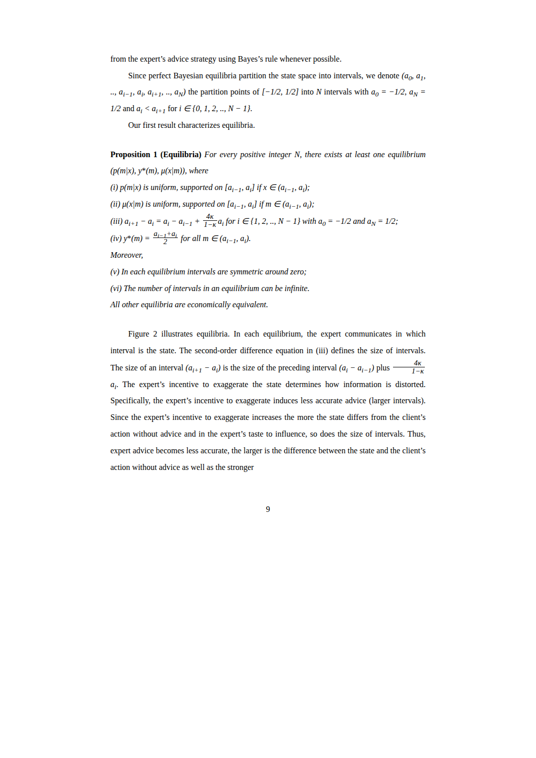from the expert’s advice strategy using Bayes’s rule whenever possible.
Since perfect Bayesian equilibria partition the state space into intervals, we denote (a0, a1, .., ai−1, ai, ai+1, .., aN) the partition points of [−1/2, 1/2] into N intervals with a0 = −1/2, aN = 1/2 and ai < ai+1 for i ∈ {0, 1, 2, .., N − 1}.
Our first result characterizes equilibria.
Proposition 1 (Equilibria) For every positive integer N, there exists at least one equilibrium (p(m|x), y*(m), μ(x|m)), where
(i) p(m|x) is uniform, supported on [ai−1, ai] if x ∈ (ai−1, ai);
(ii) μ(x|m) is uniform, supported on [ai−1, ai] if m ∈ (ai−1, ai);
(iii) ai+1 − ai = ai − ai−1 + 4κ 1−κai for i ∈ {1, 2, .., N − 1} with a0 = −1/2 and aN = 1/2;
(iv) y*(m) = ai−1+ai 2 for all m ∈ (ai−1, ai).
Moreover,
(v) In each equilibrium intervals are symmetric around zero;
(vi) The number of intervals in an equilibrium can be infinite.
All other equilibria are economically equivalent.
Figure 2 illustrates equilibria. In each equilibrium, the expert communicates in which interval is the state. The second-order difference equation in (iii) defines the size of intervals. The size of an interval (ai+1 − ai) is the size of the preceding interval (ai − ai−1) plus 4κ 1−κai. The expert’s incentive to exaggerate the state determines how information is distorted. Specifically, the expert’s incentive to exaggerate induces less accurate advice (larger intervals). Since the expert’s incentive to exaggerate increases the more the state differs from the client’s action without advice and in the expert’s taste to influence, so does the size of intervals. Thus, expert advice becomes less accurate, the larger is the difference between the state and the client’s action without advice as well as the stronger
9